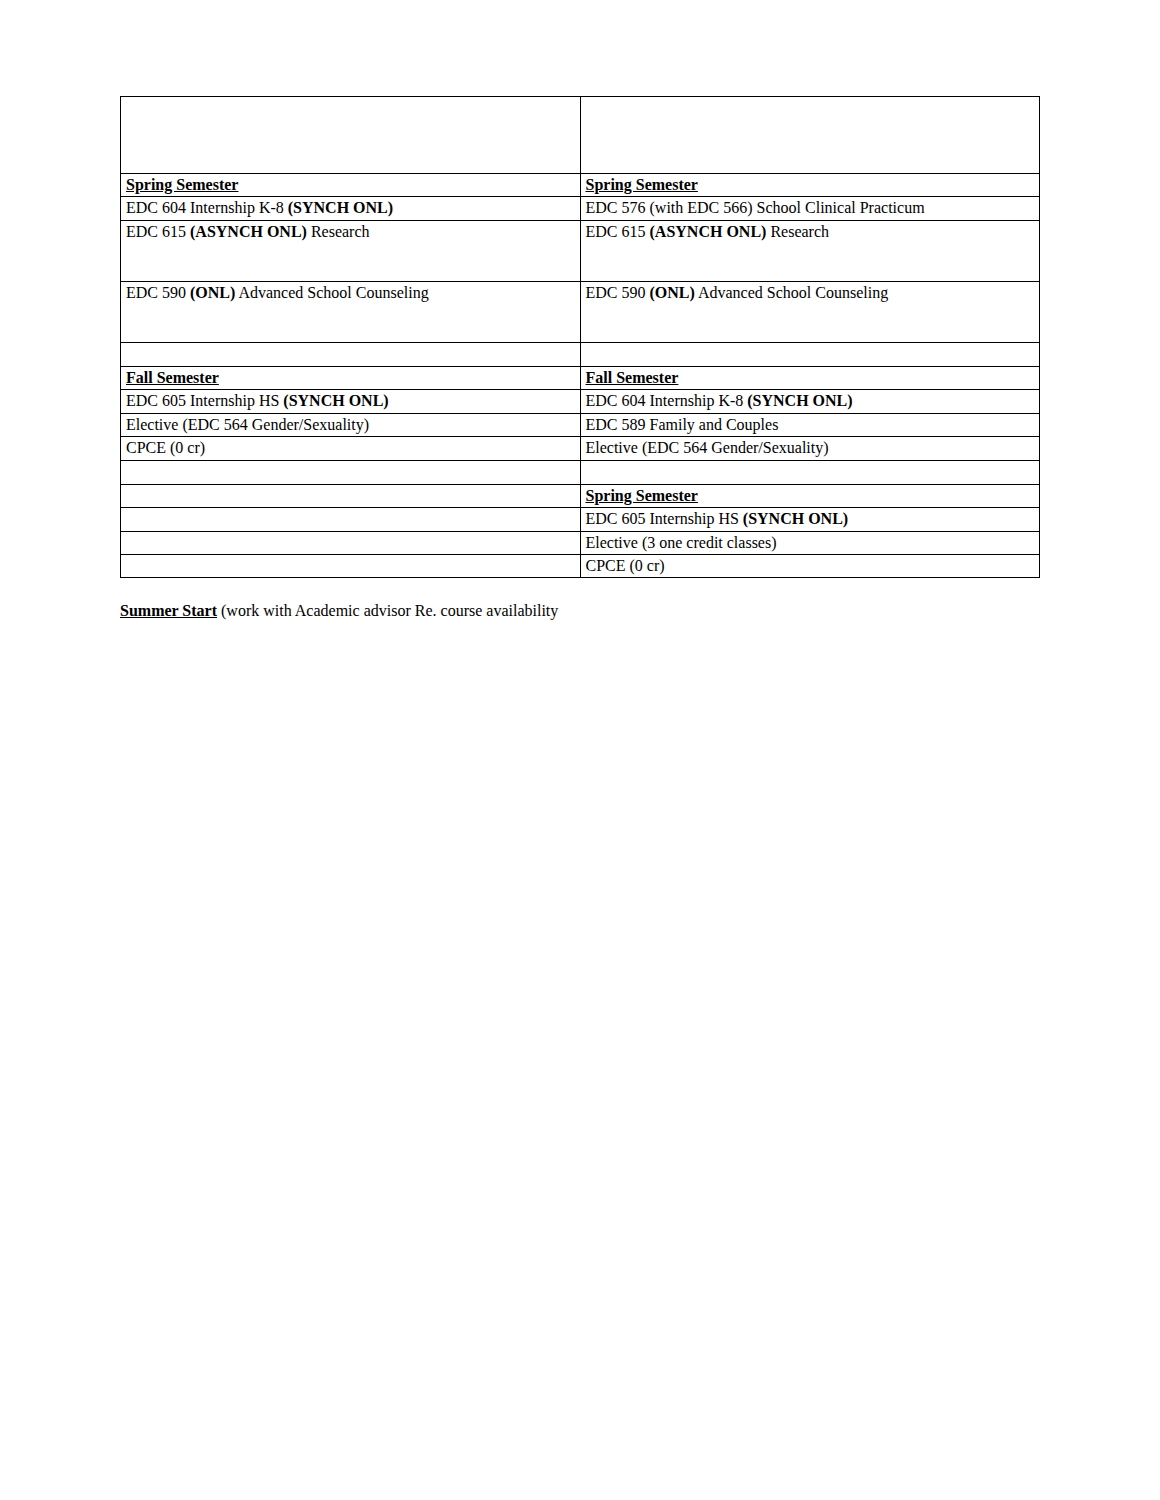| Spring Semester | Spring Semester |
| EDC 604 Internship K-8 (SYNCH ONL) | EDC 576 (with EDC 566) School Clinical Practicum |
| EDC 615 (ASYNCH ONL) Research | EDC 615 (ASYNCH ONL) Research |
| EDC 590 (ONL) Advanced School Counseling | EDC 590 (ONL) Advanced School Counseling |
| Fall Semester | Fall Semester |
| EDC 605 Internship HS (SYNCH ONL) | EDC 604 Internship K-8 (SYNCH ONL) |
| Elective (EDC 564 Gender/Sexuality) | EDC 589 Family and Couples |
| CPCE (0 cr) | Elective (EDC 564 Gender/Sexuality) |
| | Spring Semester |
| | EDC 605 Internship HS (SYNCH ONL) |
| | Elective (3 one credit classes) |
| | CPCE (0 cr) |
Summer Start (work with Academic advisor Re. course availability